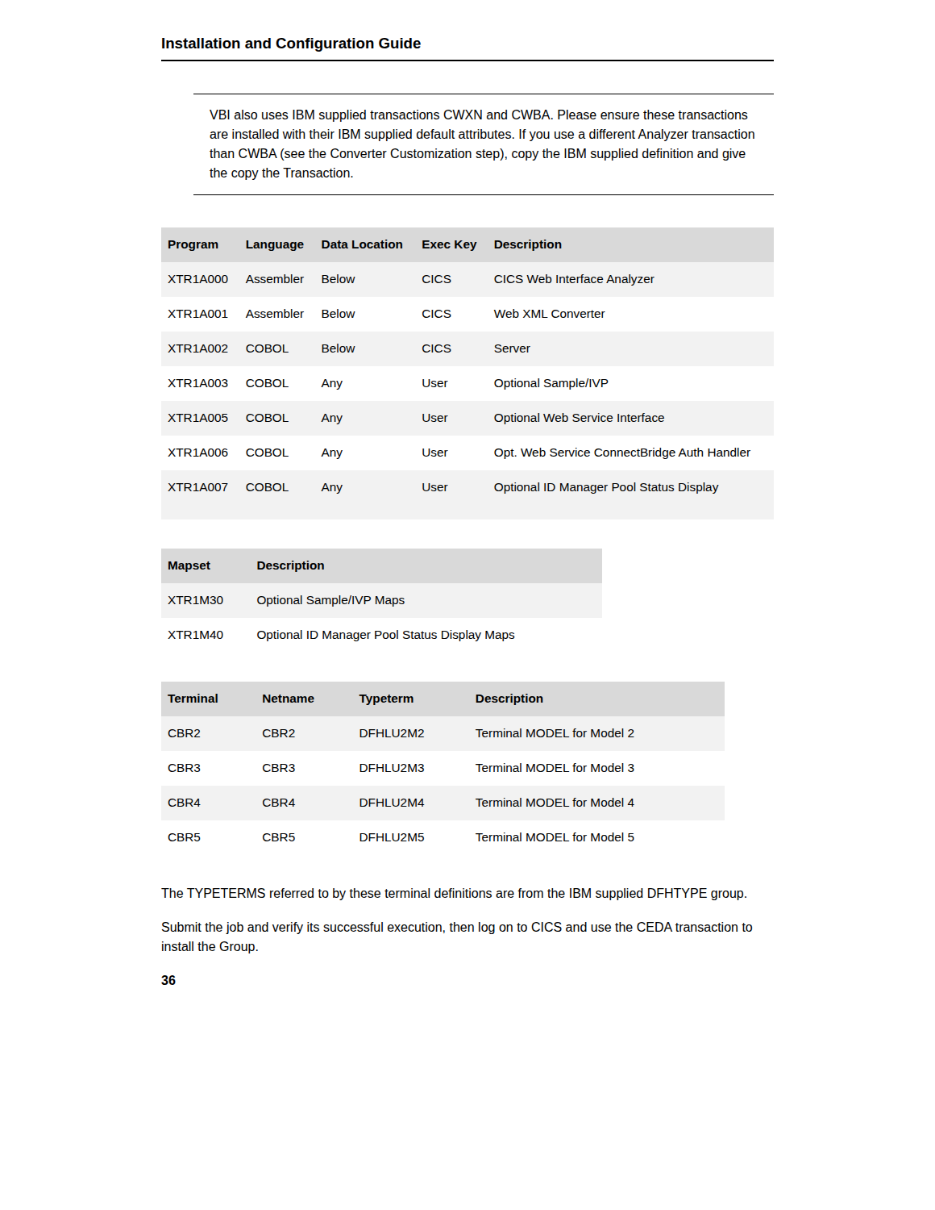Installation and Configuration Guide
VBI also uses IBM supplied transactions CWXN and CWBA. Please ensure these transactions are installed with their IBM supplied default attributes. If you use a different Analyzer transaction than CWBA (see the Converter Customization step), copy the IBM supplied definition and give the copy the Transaction.
| Program | Language | Data Location | Exec Key | Description |
| --- | --- | --- | --- | --- |
| XTR1A000 | Assembler | Below | CICS | CICS Web Interface Analyzer |
| XTR1A001 | Assembler | Below | CICS | Web XML Converter |
| XTR1A002 | COBOL | Below | CICS | Server |
| XTR1A003 | COBOL | Any | User | Optional Sample/IVP |
| XTR1A005 | COBOL | Any | User | Optional Web Service Interface |
| XTR1A006 | COBOL | Any | User | Opt. Web Service ConnectBridge Auth Handler |
| XTR1A007 | COBOL | Any | User | Optional ID Manager Pool Status Display |
| Mapset | Description |
| --- | --- |
| XTR1M30 | Optional Sample/IVP Maps |
| XTR1M40 | Optional ID Manager Pool Status Display Maps |
| Terminal | Netname | Typeterm | Description |
| --- | --- | --- | --- |
| CBR2 | CBR2 | DFHLU2M2 | Terminal MODEL for Model 2 |
| CBR3 | CBR3 | DFHLU2M3 | Terminal MODEL for Model 3 |
| CBR4 | CBR4 | DFHLU2M4 | Terminal MODEL for Model 4 |
| CBR5 | CBR5 | DFHLU2M5 | Terminal MODEL for Model 5 |
The TYPETERMS referred to by these terminal definitions are from the IBM supplied DFHTYPE group.
Submit the job and verify its successful execution, then log on to CICS and use the CEDA transaction to install the Group.
36